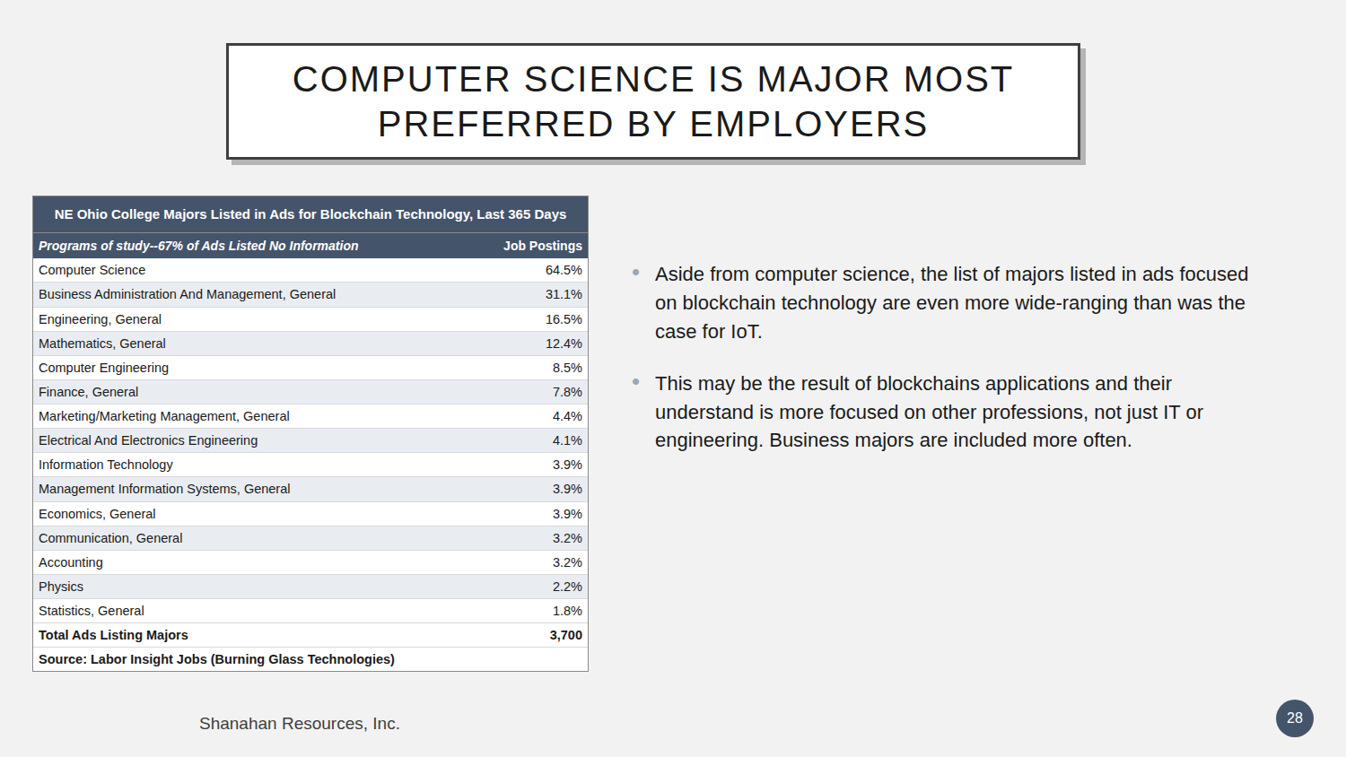Computer Science is Major Most
Preferred by Employers
NE Ohio College Majors Listed in Ads for Blockchain Technology, Last 365 Days
| Programs of study-- 67% of Ads Listed No Information | Job Postings |
| --- | --- |
| Computer Science | 64.5% |
| Business Administration And Management, General | 31.1% |
| Engineering, General | 16.5% |
| Mathematics, General | 12.4% |
| Computer Engineering | 8.5% |
| Finance, General | 7.8% |
| Marketing/Marketing Management, General | 4.4% |
| Electrical And Electronics Engineering | 4.1% |
| Information Technology | 3.9% |
| Management Information Systems, General | 3.9% |
| Economics, General | 3.9% |
| Communication, General | 3.2% |
| Accounting | 3.2% |
| Physics | 2.2% |
| Statistics, General | 1.8% |
| Total Ads Listing Majors | 3,700 |
| Source: Labor Insight Jobs (Burning Glass Technologies) | |
Aside from computer science, the list of majors listed in ads focused on blockchain technology are even more wide-ranging than was the case for IoT.
This may be the result of blockchains applications and their understand is more focused on other professions, not just IT or engineering. Business majors are included more often.
Shanahan Resources, Inc.
28